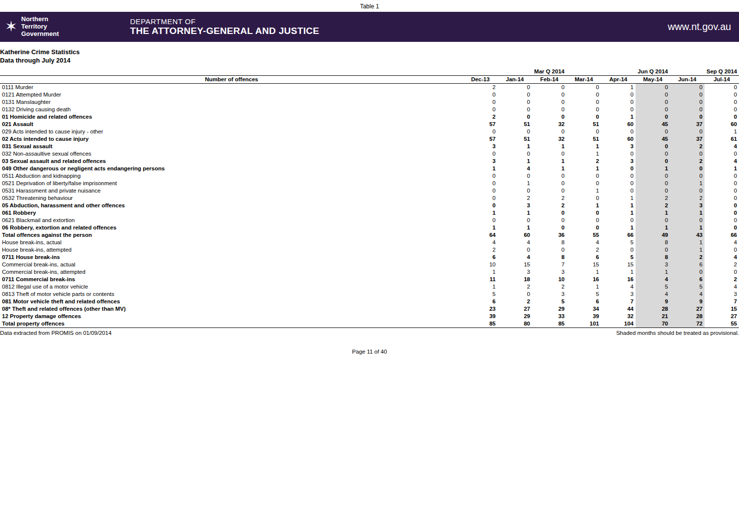Table 1
✶
Northern
Territory
Government
DEPARTMENT OF
THE ATTORNEY-GENERAL AND JUSTICE
www.nt.gov.au
Katherine Crime Statistics
Data through July 2014
| | | Mar Q 2014 | Jun Q 2014 | Sep Q 2014 |
| --- | --- | --- | --- | --- |
| Number of offences | Dec-13 | Jan-14 | Feb-14 | Mar-14 | Apr-14 | May-14 | Jun-14 | Jul-14 |
| 0111 Murder | 2 | 0 | 0 | 0 | 1 | 0 | 0 | 0 |
| 0121 Attempted Murder | 0 | 0 | 0 | 0 | 0 | 0 | 0 | 0 |
| 0131 Manslaughter | 0 | 0 | 0 | 0 | 0 | 0 | 0 | 0 |
| 0132 Driving causing death | 0 | 0 | 0 | 0 | 0 | 0 | 0 | 0 |
| 01 Homicide and related offences | 2 | 0 | 0 | 0 | 1 | 0 | 0 | 0 |
| 021 Assault | 57 | 51 | 32 | 51 | 60 | 45 | 37 | 60 |
| 029 Acts intended to cause injury - other | 0 | 0 | 0 | 0 | 0 | 0 | 0 | 1 |
| 02 Acts intended to cause injury | 57 | 51 | 32 | 51 | 60 | 45 | 37 | 61 |
| 031 Sexual assault | 3 | 1 | 1 | 1 | 3 | 0 | 2 | 4 |
| 032 Non-assaultive sexual offences | 0 | 0 | 0 | 1 | 0 | 0 | 0 | 0 |
| 03 Sexual assault and related offences | 3 | 1 | 1 | 2 | 3 | 0 | 2 | 4 |
| 049 Other dangerous or negligent acts endangering persons | 1 | 4 | 1 | 1 | 0 | 1 | 0 | 1 |
| 0511 Abduction and kidnapping | 0 | 0 | 0 | 0 | 0 | 0 | 0 | 0 |
| 0521 Deprivation of liberty/false imprisonment | 0 | 1 | 0 | 0 | 0 | 0 | 1 | 0 |
| 0531 Harassment and private nuisance | 0 | 0 | 0 | 1 | 0 | 0 | 0 | 0 |
| 0532 Threatening behaviour | 0 | 2 | 2 | 0 | 1 | 2 | 2 | 0 |
| 05 Abduction, harassment and other offences | 0 | 3 | 2 | 1 | 1 | 2 | 3 | 0 |
| 061 Robbery | 1 | 1 | 0 | 0 | 1 | 1 | 1 | 0 |
| 0621 Blackmail and extortion | 0 | 0 | 0 | 0 | 0 | 0 | 0 | 0 |
| 06 Robbery, extortion and related offences | 1 | 1 | 0 | 0 | 1 | 1 | 1 | 0 |
| Total offences against the person | 64 | 60 | 36 | 55 | 66 | 49 | 43 | 66 |
| House break-ins, actual | 4 | 4 | 8 | 4 | 5 | 8 | 1 | 4 |
| House break-ins, attempted | 2 | 0 | 0 | 2 | 0 | 0 | 1 | 0 |
| 0711 House break-ins | 6 | 4 | 8 | 6 | 5 | 8 | 2 | 4 |
| Commercial break-ins, actual | 10 | 15 | 7 | 15 | 15 | 3 | 6 | 2 |
| Commercial break-ins, attempted | 1 | 3 | 3 | 1 | 1 | 1 | 0 | 0 |
| 0711 Commercial break-ins | 11 | 18 | 10 | 16 | 16 | 4 | 6 | 2 |
| 0812 Illegal use of a motor vehicle | 1 | 2 | 2 | 1 | 4 | 5 | 5 | 4 |
| 0813 Theft of motor vehicle parts or contents | 5 | 0 | 3 | 5 | 3 | 4 | 4 | 3 |
| 081 Motor vehicle theft and related offences | 6 | 2 | 5 | 6 | 7 | 9 | 9 | 7 |
| 08* Theft and related offences (other than MV) | 23 | 27 | 29 | 34 | 44 | 28 | 27 | 15 |
| 12 Property damage offences | 39 | 29 | 33 | 39 | 32 | 21 | 28 | 27 |
| Total property offences | 85 | 80 | 85 | 101 | 104 | 70 | 72 | 55 |
Data extracted from PROMIS on 01/09/2014
Shaded months should be treated as provisional.
Page 11 of 40